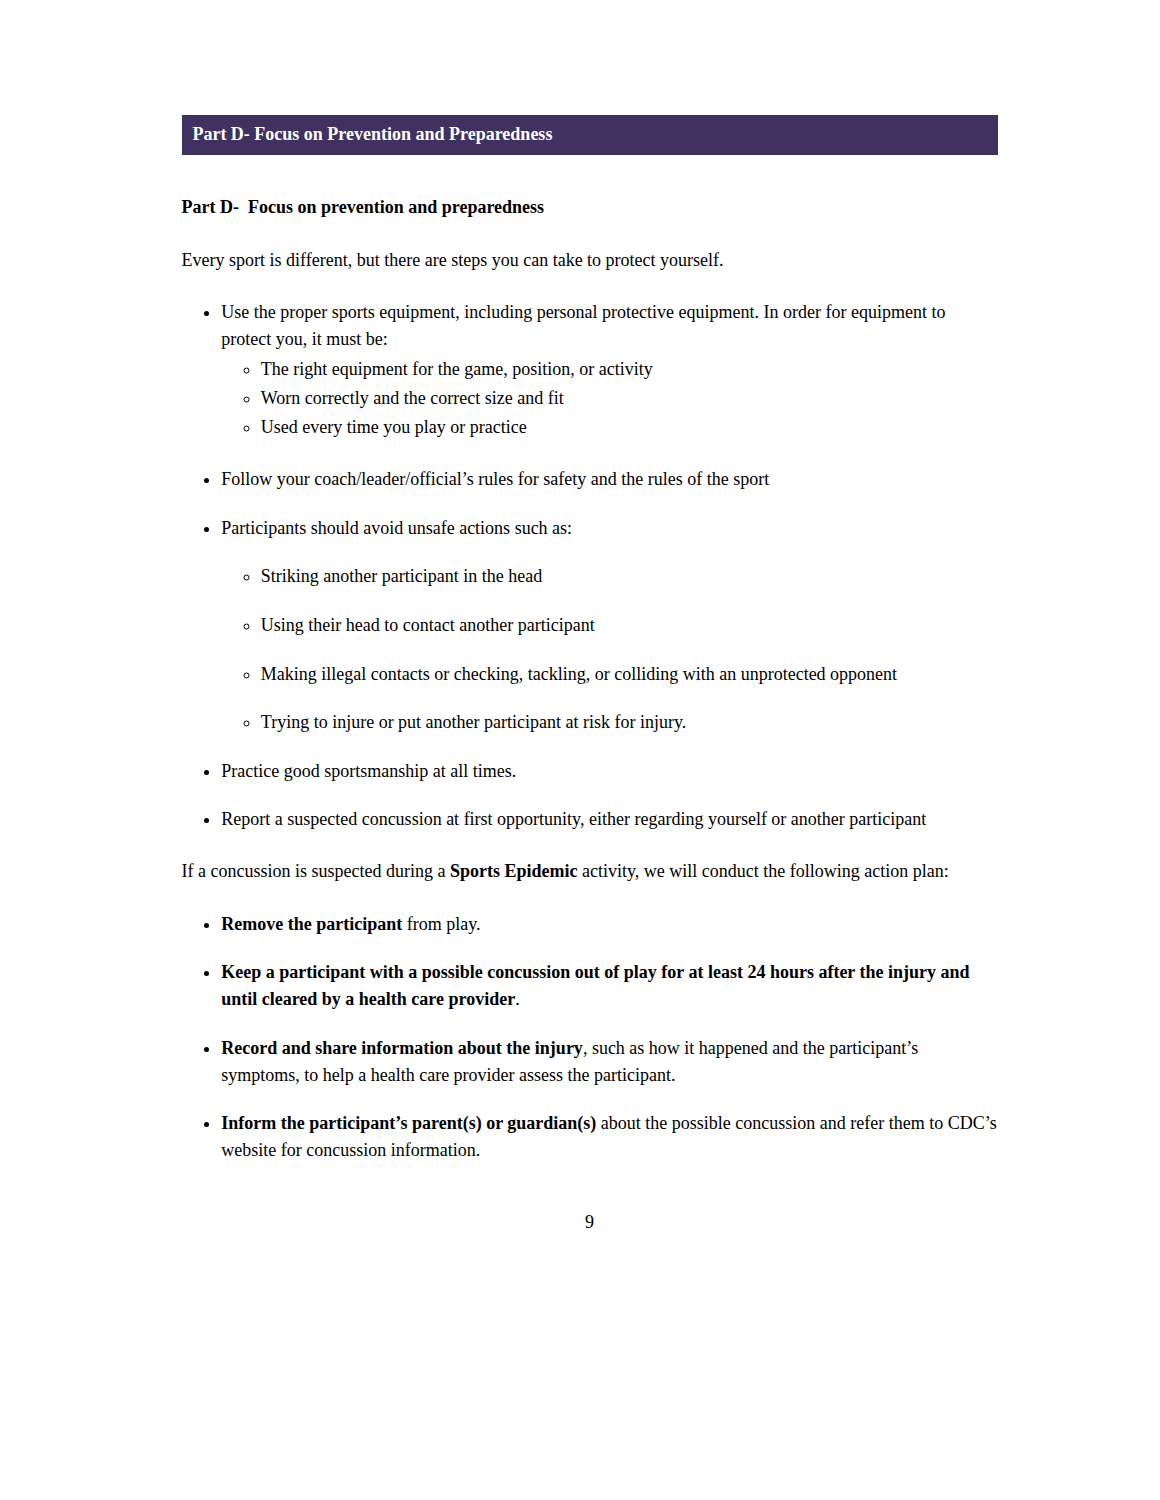Part D- Focus on Prevention and Preparedness
Part D- Focus on prevention and preparedness
Every sport is different, but there are steps you can take to protect yourself.
Use the proper sports equipment, including personal protective equipment. In order for equipment to protect you, it must be:
The right equipment for the game, position, or activity
Worn correctly and the correct size and fit
Used every time you play or practice
Follow your coach/leader/official’s rules for safety and the rules of the sport
Participants should avoid unsafe actions such as:
Striking another participant in the head
Using their head to contact another participant
Making illegal contacts or checking, tackling, or colliding with an unprotected opponent
Trying to injure or put another participant at risk for injury.
Practice good sportsmanship at all times.
Report a suspected concussion at first opportunity, either regarding yourself or another participant
If a concussion is suspected during a Sports Epidemic activity, we will conduct the following action plan:
Remove the participant from play.
Keep a participant with a possible concussion out of play for at least 24 hours after the injury and until cleared by a health care provider.
Record and share information about the injury, such as how it happened and the participant’s symptoms, to help a health care provider assess the participant.
Inform the participant’s parent(s) or guardian(s) about the possible concussion and refer them to CDC’s website for concussion information.
9